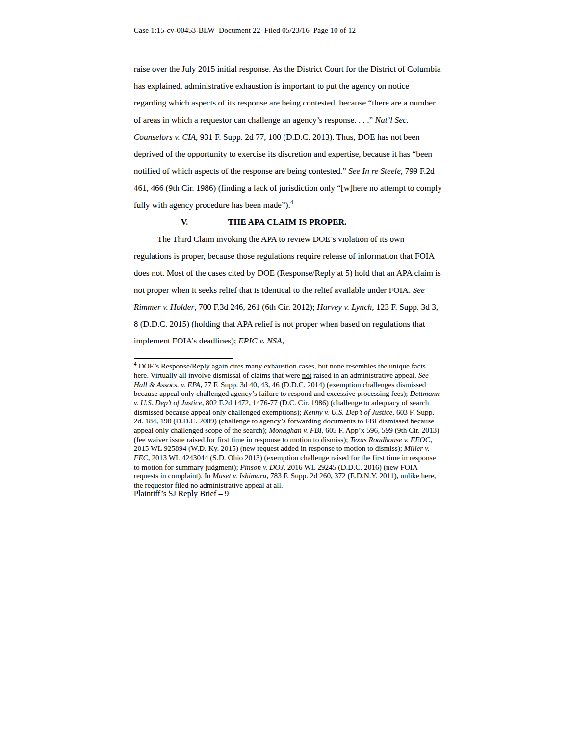Case 1:15-cv-00453-BLW Document 22 Filed 05/23/16 Page 10 of 12
raise over the July 2015 initial response. As the District Court for the District of Columbia has explained, administrative exhaustion is important to put the agency on notice regarding which aspects of its response are being contested, because “there are a number of areas in which a requestor can challenge an agency’s response. . . .” Nat’l Sec. Counselors v. CIA, 931 F. Supp. 2d 77, 100 (D.D.C. 2013). Thus, DOE has not been deprived of the opportunity to exercise its discretion and expertise, because it has “been notified of which aspects of the response are being contested.” See In re Steele, 799 F.2d 461, 466 (9th Cir. 1986) (finding a lack of jurisdiction only “[w]here no attempt to comply fully with agency procedure has been made”).4
V. THE APA CLAIM IS PROPER.
The Third Claim invoking the APA to review DOE’s violation of its own regulations is proper, because those regulations require release of information that FOIA does not. Most of the cases cited by DOE (Response/Reply at 5) hold that an APA claim is not proper when it seeks relief that is identical to the relief available under FOIA. See Rimmer v. Holder, 700 F.3d 246, 261 (6th Cir. 2012); Harvey v. Lynch, 123 F. Supp. 3d 3, 8 (D.D.C. 2015) (holding that APA relief is not proper when based on regulations that implement FOIA’s deadlines); EPIC v. NSA,
4 DOE’s Response/Reply again cites many exhaustion cases, but none resembles the unique facts here. Virtually all involve dismissal of claims that were not raised in an administrative appeal. See Hall & Assocs. v. EPA, 77 F. Supp. 3d 40, 43, 46 (D.D.C. 2014) (exemption challenges dismissed because appeal only challenged agency’s failure to respond and excessive processing fees); Dettmann v. U.S. Dep’t of Justice, 802 F.2d 1472, 1476-77 (D.C. Cir. 1986) (challenge to adequacy of search dismissed because appeal only challenged exemptions); Kenny v. U.S. Dep’t of Justice, 603 F. Supp. 2d. 184, 190 (D.D.C. 2009) (challenge to agency’s forwarding documents to FBI dismissed because appeal only challenged scope of the search); Monaghan v. FBI, 605 F. App’x 596, 599 (9th Cir. 2013) (fee waiver issue raised for first time in response to motion to dismiss); Texas Roadhouse v. EEOC, 2015 WL 925894 (W.D. Ky. 2015) (new request added in response to motion to dismiss); Miller v. FEC, 2013 WL 4243044 (S.D. Ohio 2013) (exemption challenge raised for the first time in response to motion for summary judgment); Pinson v. DOJ, 2016 WL 29245 (D.D.C. 2016) (new FOIA requests in complaint). In Muset v. Ishimaru, 783 F. Supp. 2d 260, 372 (E.D.N.Y. 2011), unlike here, the requestor filed no administrative appeal at all.
Plaintiff’s SJ Reply Brief – 9